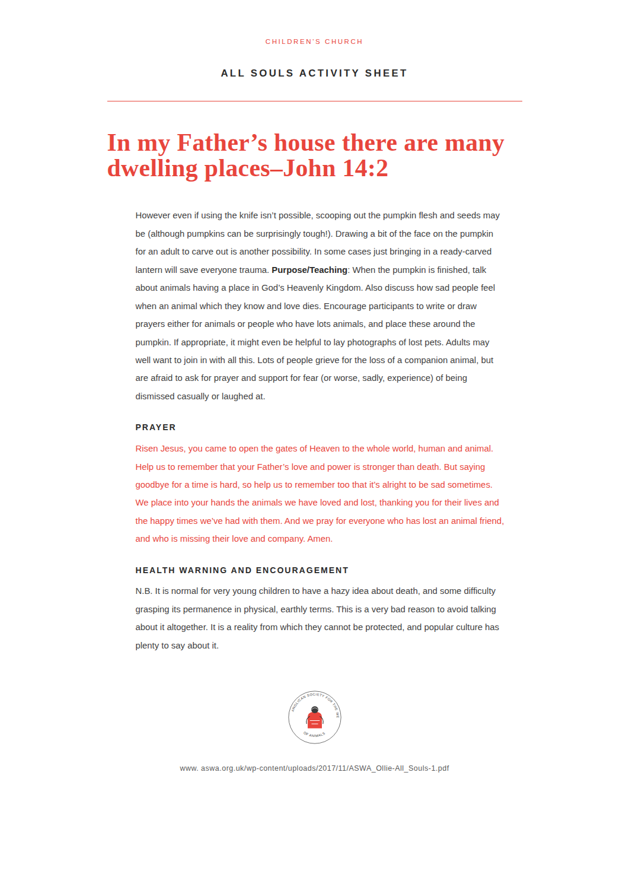Children’s Church
All Souls Activity Sheet
In my Father’s house there are many dwelling places–John 14:2
However even if using the knife isn’t possible, scooping out the pumpkin flesh and seeds may be (although pumpkins can be surprisingly tough!). Drawing a bit of the face on the pumpkin for an adult to carve out is another possibility. In some cases just bringing in a ready-carved lantern will save everyone trauma. Purpose/Teaching: When the pumpkin is finished, talk about animals having a place in God’s Heavenly Kingdom. Also discuss how sad people feel when an animal which they know and love dies. Encourage participants to write or draw prayers either for animals or people who have lots animals, and place these around the pumpkin. If appropriate, it might even be helpful to lay photographs of lost pets. Adults may well want to join in with all this. Lots of people grieve for the loss of a companion animal, but are afraid to ask for prayer and support for fear (or worse, sadly, experience) of being dismissed casually or laughed at.
Prayer
Risen Jesus, you came to open the gates of Heaven to the whole world, human and animal. Help us to remember that your Father’s love and power is stronger than death. But saying goodbye for a time is hard, so help us to remember too that it’s alright to be sad sometimes. We place into your hands the animals we have loved and lost, thanking you for their lives and the happy times we’ve had with them. And we pray for everyone who has lost an animal friend, and who is missing their love and company. Amen.
Health Warning and Encouragement
N.B. It is normal for very young children to have a hazy idea about death, and some difficulty grasping its permanence in physical, earthly terms. This is a very bad reason to avoid talking about it altogether. It is a reality from which they cannot be protected, and popular culture has plenty to say about it.
ANGLICAN SOCIETY FOR THE WELFARE OF ANIMALS
www. aswa.org.uk/wp-content/uploads/2017/11/ASWA_Ollie-All_Souls-1.pdf